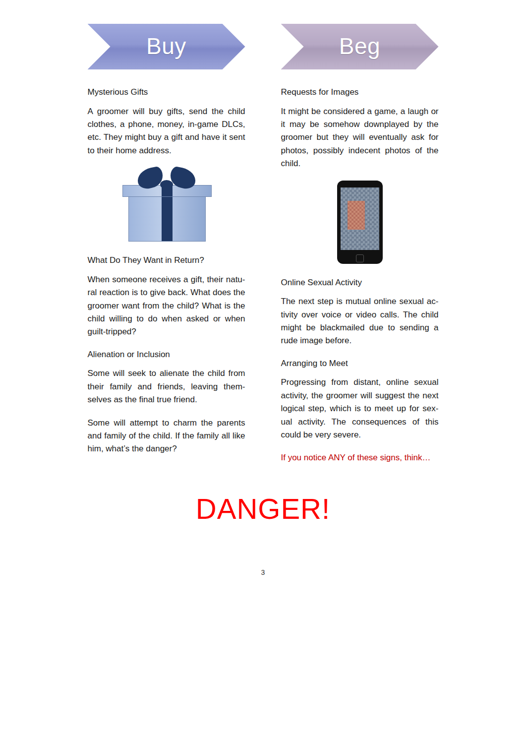Buy
Beg
Mysterious Gifts
A groomer will buy gifts, send the child clothes, a phone, money, in-game DLCs, etc. They might buy a gift and have it sent to their home address.
What Do They Want in Return?
When someone receives a gift, their natural reaction is to give back. What does the groomer want from the child? What is the child willing to do when asked or when guilt-tripped?
Alienation or Inclusion
Some will seek to alienate the child from their family and friends, leaving themselves as the final true friend.
Some will attempt to charm the parents and family of the child. If the family all like him, what’s the danger?
Requests for Images
It might be considered a game, a laugh or it may be somehow downplayed by the groomer but they will eventually ask for photos, possibly indecent photos of the child.
Online Sexual Activity
The next step is mutual online sexual activity over voice or video calls. The child might be blackmailed due to sending a rude image before.
Arranging to Meet
Progressing from distant, online sexual activity, the groomer will suggest the next logical step, which is to meet up for sexual activity. The consequences of this could be very severe.
If you notice ANY of these signs, think…
DANGER!
3